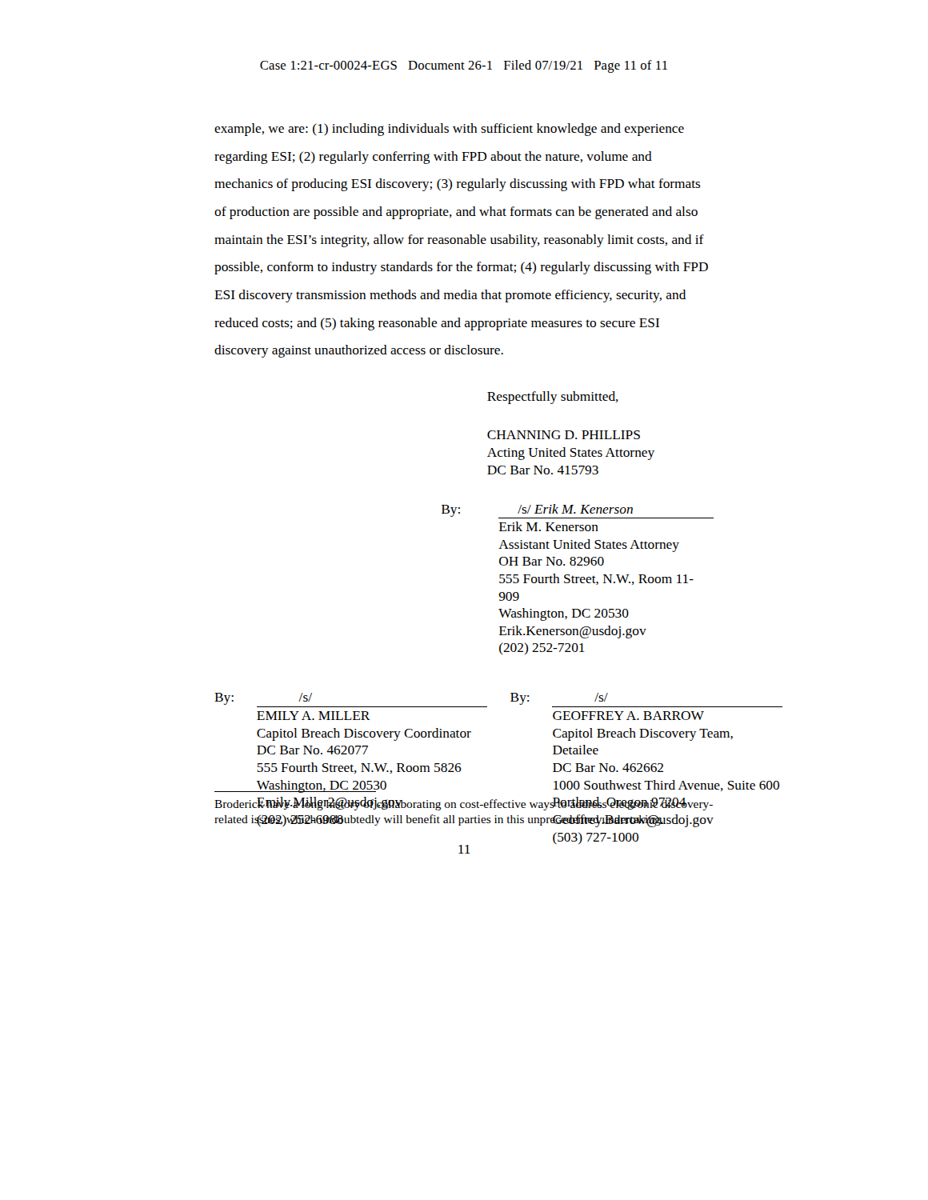Case 1:21-cr-00024-EGS Document 26-1 Filed 07/19/21 Page 11 of 11
example, we are: (1) including individuals with sufficient knowledge and experience regarding ESI; (2) regularly conferring with FPD about the nature, volume and mechanics of producing ESI discovery; (3) regularly discussing with FPD what formats of production are possible and appropriate, and what formats can be generated and also maintain the ESI’s integrity, allow for reasonable usability, reasonably limit costs, and if possible, conform to industry standards for the format; (4) regularly discussing with FPD ESI discovery transmission methods and media that promote efficiency, security, and reduced costs; and (5) taking reasonable and appropriate measures to secure ESI discovery against unauthorized access or disclosure.
Respectfully submitted,
CHANNING D. PHILLIPS
Acting United States Attorney
DC Bar No. 415793
By:
/s/ Erik M. Kenerson
Erik M. Kenerson
Assistant United States Attorney
OH Bar No. 82960
555 Fourth Street, N.W., Room 11-909
Washington, DC 20530
Erik.Kenerson@usdoj.gov
(202) 252-7201
By: /s/
EMILY A. MILLER
Capitol Breach Discovery Coordinator
DC Bar No. 462077
555 Fourth Street, N.W., Room 5826
Washington, DC 20530
Emily.Miller2@usdoj.gov
(202) 252-6988
By: /s/
GEOFFREY A. BARROW
Capitol Breach Discovery Team, Detailee
DC Bar No. 462662
1000 Southwest Third Avenue, Suite 600
Portland, Oregon 97204
Geoffrey.Barrow@usdoj.gov
(503) 727-1000
Broderick have a long history of collaborating on cost-effective ways to address electronic discovery-related issues, which undoubtedly will benefit all parties in this unprecedented undertaking.
11